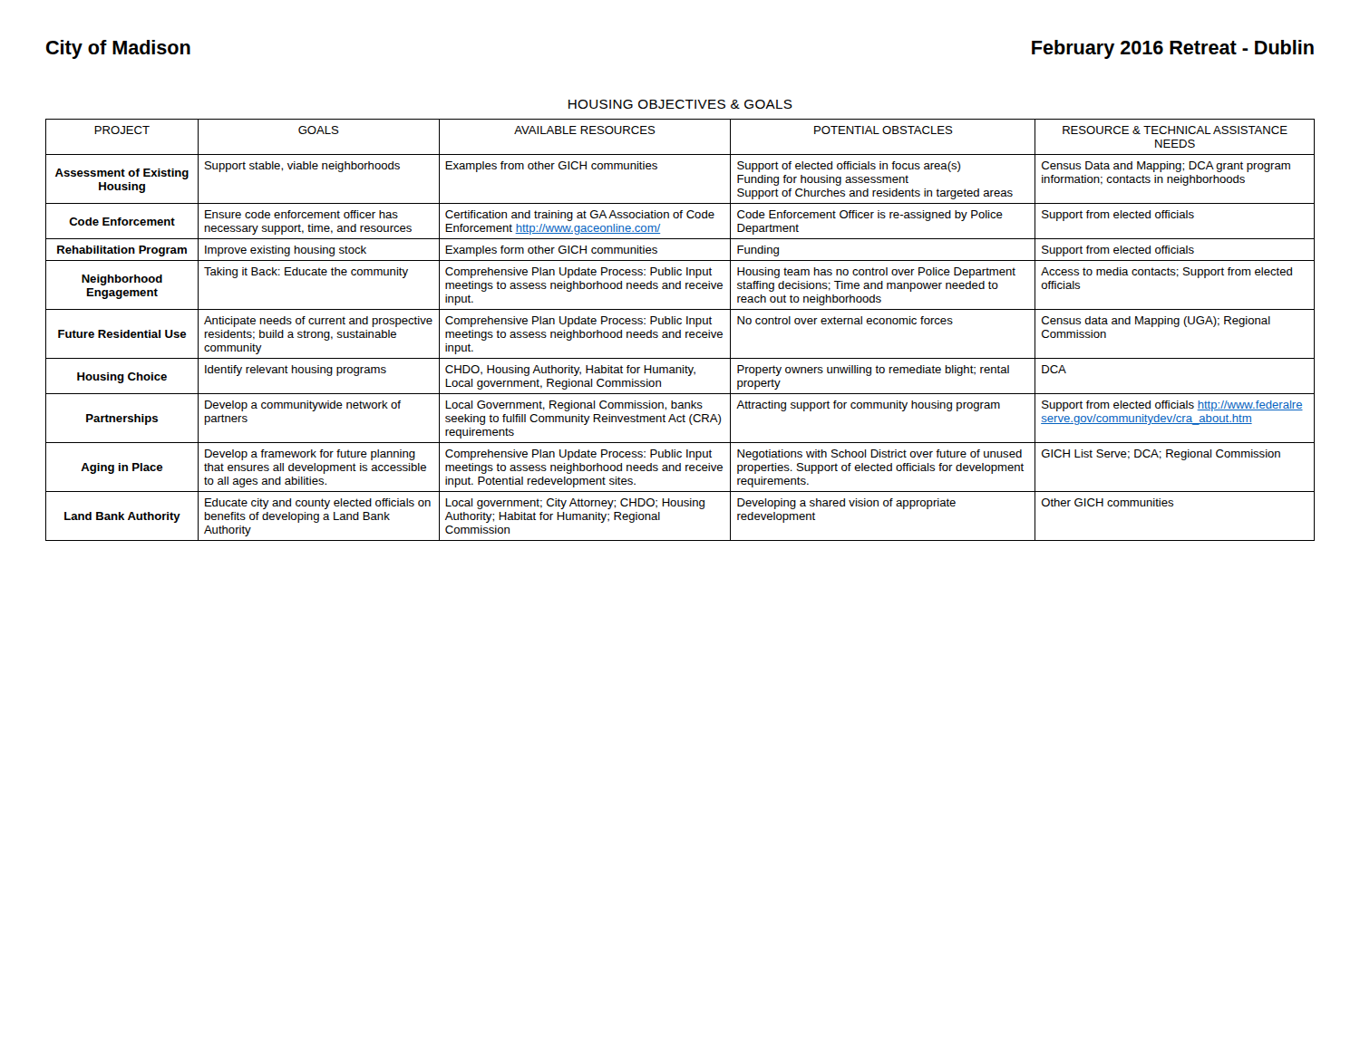City of Madison February 2016 Retreat - Dublin
HOUSING OBJECTIVES & GOALS
| PROJECT | GOALS | AVAILABLE RESOURCES | POTENTIAL OBSTACLES | RESOURCE & TECHNICAL ASSISTANCE NEEDS |
| --- | --- | --- | --- | --- |
| Assessment of Existing Housing | Support stable, viable neighborhoods | Examples from other GICH communities | Support of elected officials in focus area(s) Funding for housing assessment Support of Churches and residents in targeted areas | Census Data and Mapping; DCA grant program information; contacts in neighborhoods |
| Code Enforcement | Ensure code enforcement officer has necessary support, time, and resources | Certification and training at GA Association of Code Enforcement http://www.gaceonline.com/ | Code Enforcement Officer is re-assigned by Police Department | Support from elected officials |
| Rehabilitation Program | Improve existing housing stock | Examples form other GICH communities | Funding | Support from elected officials |
| Neighborhood Engagement | Taking it Back: Educate the community | Comprehensive Plan Update Process: Public Input meetings to assess neighborhood needs and receive input. | Housing team has no control over Police Department staffing decisions; Time and manpower needed to reach out to neighborhoods | Access to media contacts; Support from elected officials |
| Future Residential Use | Anticipate needs of current and prospective residents; build a strong, sustainable community | Comprehensive Plan Update Process: Public Input meetings to assess neighborhood needs and receive input. | No control over external economic forces | Census data and Mapping (UGA); Regional Commission |
| Housing Choice | Identify relevant housing programs | CHDO, Housing Authority, Habitat for Humanity, Local government, Regional Commission | Property owners unwilling to remediate blight; rental property | DCA |
| Partnerships | Develop a communitywide network of partners | Local Government, Regional Commission, banks seeking to fulfill Community Reinvestment Act (CRA) requirements | Attracting support for community housing program | Support from elected officials http://www.federalreserve.gov/communitydev/cra_about.htm |
| Aging in Place | Develop a framework for future planning that ensures all development is accessible to all ages and abilities. | Comprehensive Plan Update Process: Public Input meetings to assess neighborhood needs and receive input. Potential redevelopment sites. | Negotiations with School District over future of unused properties. Support of elected officials for development requirements. | GICH List Serve; DCA; Regional Commission |
| Land Bank Authority | Educate city and county elected officials on benefits of developing a Land Bank Authority | Local government; City Attorney; CHDO; Housing Authority; Habitat for Humanity; Regional Commission | Developing a shared vision of appropriate redevelopment | Other GICH communities |